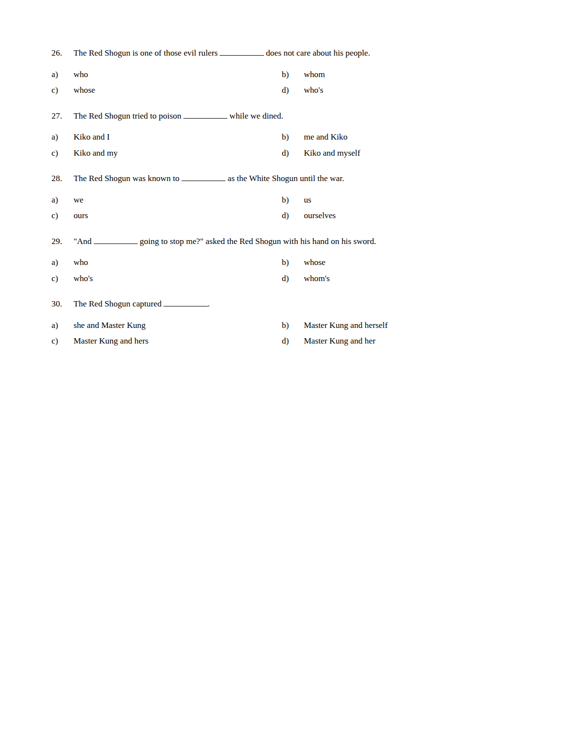26. The Red Shogun is one of those evil rulers does not care about his people.
| a) | who | b) | whom |
| c) | whose | d) | who's |
27. The Red Shogun tried to poison while we dined.
| a) | Kiko and I | b) | me and Kiko |
| c) | Kiko and my | d) | Kiko and myself |
28. The Red Shogun was known to as the White Shogun until the war.
| a) | we | b) | us |
| c) | ours | d) | ourselves |
29. "And going to stop me?" asked the Red Shogun with his hand on his sword.
| a) | who | b) | whose |
| c) | who's | d) | whom's |
30. The Red Shogun captured .
| a) | she and Master Kung | b) | Master Kung and herself |
| c) | Master Kung and hers | d) | Master Kung and her |